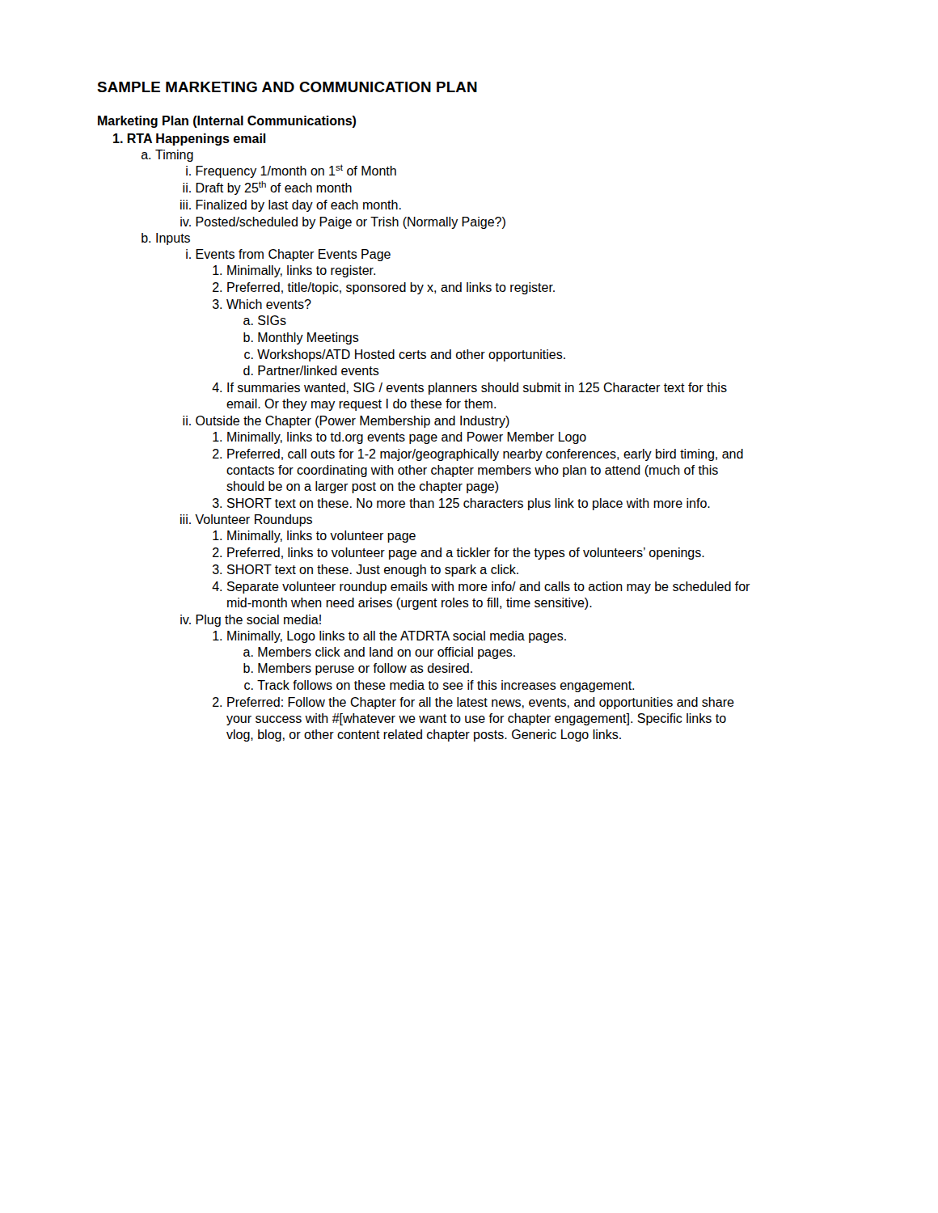SAMPLE MARKETING AND COMMUNICATION PLAN
Marketing Plan (Internal Communications)
RTA Happenings email
Timing
Frequency 1/month on 1st of Month
Draft by 25th of each month
Finalized by last day of each month.
Posted/scheduled by Paige or Trish (Normally Paige?)
Inputs
Events from Chapter Events Page
Minimally, links to register.
Preferred, title/topic, sponsored by x, and links to register.
Which events?
SIGs
Monthly Meetings
Workshops/ATD Hosted certs and other opportunities.
Partner/linked events
If summaries wanted, SIG / events planners should submit in 125 Character text for this email. Or they may request I do these for them.
Outside the Chapter (Power Membership and Industry)
Minimally, links to td.org events page and Power Member Logo
Preferred, call outs for 1-2 major/geographically nearby conferences, early bird timing, and contacts for coordinating with other chapter members who plan to attend (much of this should be on a larger post on the chapter page)
SHORT text on these. No more than 125 characters plus link to place with more info.
Volunteer Roundups
Minimally, links to volunteer page
Preferred, links to volunteer page and a tickler for the types of volunteers’ openings.
SHORT text on these. Just enough to spark a click.
Separate volunteer roundup emails with more info/ and calls to action may be scheduled for mid-month when need arises (urgent roles to fill, time sensitive).
Plug the social media!
Minimally, Logo links to all the ATDRTA social media pages.
Members click and land on our official pages.
Members peruse or follow as desired.
Track follows on these media to see if this increases engagement.
Preferred: Follow the Chapter for all the latest news, events, and opportunities and share your success with #[whatever we want to use for chapter engagement]. Specific links to vlog, blog, or other content related chapter posts. Generic Logo links.